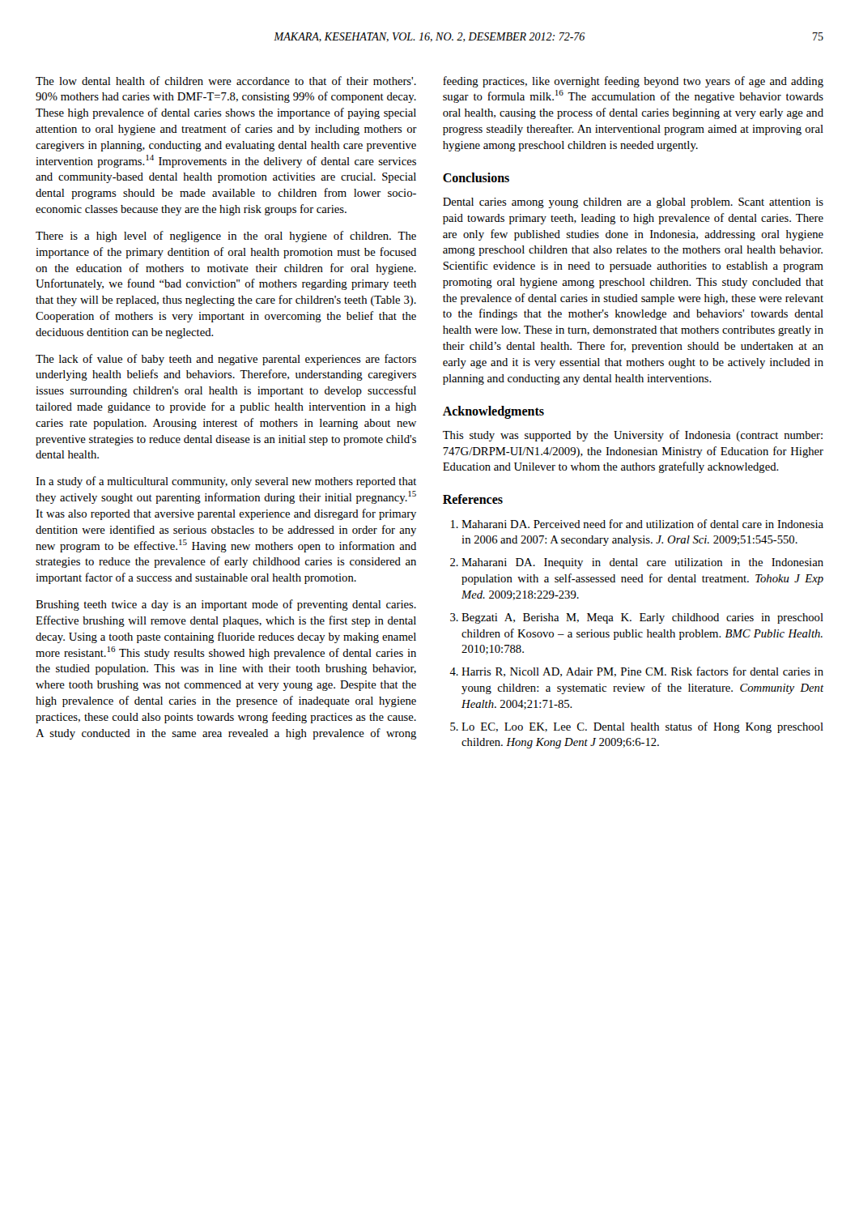MAKARA, KESEHATAN, VOL. 16, NO. 2, DESEMBER 2012: 72-76 75
The low dental health of children were accordance to that of their mothers'. 90% mothers had caries with DMF-T=7.8, consisting 99% of component decay. These high prevalence of dental caries shows the importance of paying special attention to oral hygiene and treatment of caries and by including mothers or caregivers in planning, conducting and evaluating dental health care preventive intervention programs.14 Improvements in the delivery of dental care services and community-based dental health promotion activities are crucial. Special dental programs should be made available to children from lower socio-economic classes because they are the high risk groups for caries.
There is a high level of negligence in the oral hygiene of children. The importance of the primary dentition of oral health promotion must be focused on the education of mothers to motivate their children for oral hygiene. Unfortunately, we found “bad conviction'' of mothers regarding primary teeth that they will be replaced, thus neglecting the care for children's teeth (Table 3). Cooperation of mothers is very important in overcoming the belief that the deciduous dentition can be neglected.
The lack of value of baby teeth and negative parental experiences are factors underlying health beliefs and behaviors. Therefore, understanding caregivers issues surrounding children's oral health is important to develop successful tailored made guidance to provide for a public health intervention in a high caries rate population. Arousing interest of mothers in learning about new preventive strategies to reduce dental disease is an initial step to promote child's dental health.
In a study of a multicultural community, only several new mothers reported that they actively sought out parenting information during their initial pregnancy.15 It was also reported that aversive parental experience and disregard for primary dentition were identified as serious obstacles to be addressed in order for any new program to be effective.15 Having new mothers open to information and strategies to reduce the prevalence of early childhood caries is considered an important factor of a success and sustainable oral health promotion.
Brushing teeth twice a day is an important mode of preventing dental caries. Effective brushing will remove dental plaques, which is the first step in dental decay. Using a tooth paste containing fluoride reduces decay by making enamel more resistant.16 This study results showed high prevalence of dental caries in the studied population. This was in line with their tooth brushing behavior, where tooth brushing was not commenced at very young age. Despite that the high prevalence of dental caries in the presence of inadequate oral hygiene practices, these could also points towards wrong feeding practices as the cause. A study conducted in the same area revealed a high prevalence of wrong feeding practices, like overnight feeding beyond two years of age and adding sugar to formula milk.16 The accumulation of the negative behavior towards oral health, causing the process of dental caries beginning at very early age and progress steadily thereafter. An interventional program aimed at improving oral hygiene among preschool children is needed urgently.
Conclusions
Dental caries among young children are a global problem. Scant attention is paid towards primary teeth, leading to high prevalence of dental caries. There are only few published studies done in Indonesia, addressing oral hygiene among preschool children that also relates to the mothers oral health behavior. Scientific evidence is in need to persuade authorities to establish a program promoting oral hygiene among preschool children. This study concluded that the prevalence of dental caries in studied sample were high, these were relevant to the findings that the mother's knowledge and behaviors' towards dental health were low. These in turn, demonstrated that mothers contributes greatly in their child’s dental health. There for, prevention should be undertaken at an early age and it is very essential that mothers ought to be actively included in planning and conducting any dental health interventions.
Acknowledgments
This study was supported by the University of Indonesia (contract number: 747G/DRPM-UI/N1.4/2009), the Indonesian Ministry of Education for Higher Education and Unilever to whom the authors gratefully acknowledged.
References
Maharani DA. Perceived need for and utilization of dental care in Indonesia in 2006 and 2007: A secondary analysis. J. Oral Sci. 2009;51:545-550.
Maharani DA. Inequity in dental care utilization in the Indonesian population with a self-assessed need for dental treatment. Tohoku J Exp Med. 2009;218:229-239.
Begzati A, Berisha M, Meqa K. Early childhood caries in preschool children of Kosovo – a serious public health problem. BMC Public Health. 2010;10:788.
Harris R, Nicoll AD, Adair PM, Pine CM. Risk factors for dental caries in young children: a systematic review of the literature. Community Dent Health. 2004;21:71-85.
Lo EC, Loo EK, Lee C. Dental health status of Hong Kong preschool children. Hong Kong Dent J 2009;6:6-12.